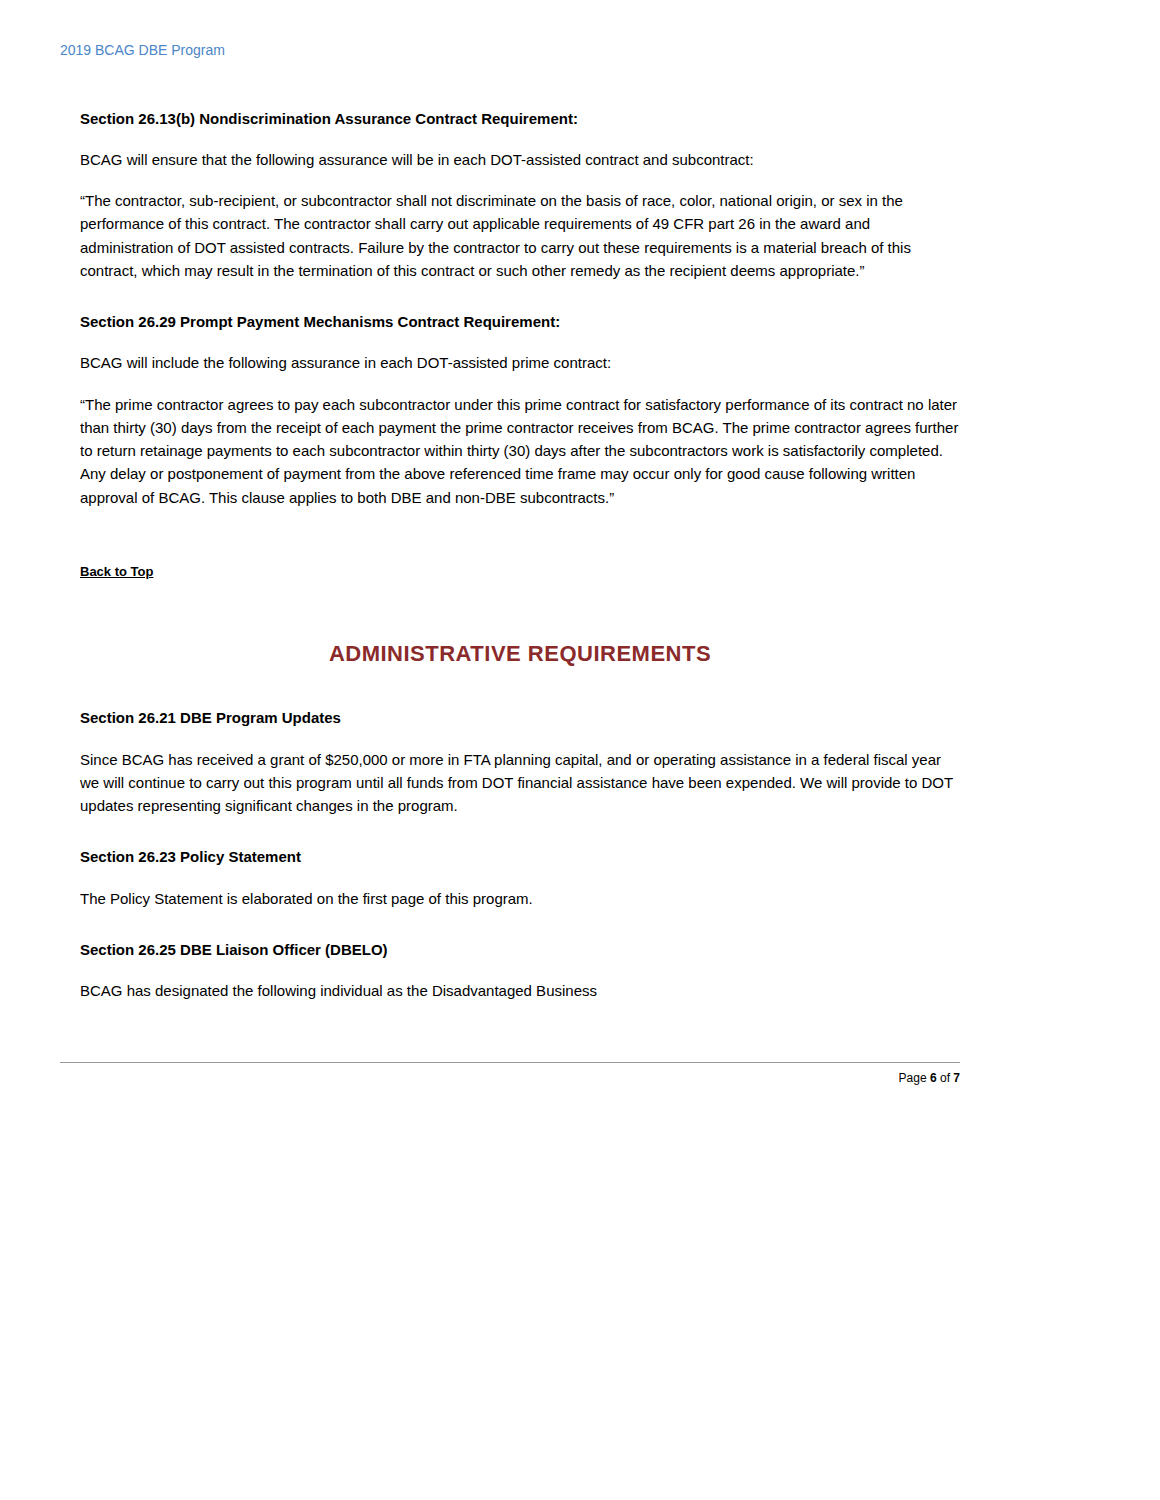2019 BCAG DBE Program
Section 26.13(b) Nondiscrimination Assurance Contract Requirement:
BCAG will ensure that the following assurance will be in each DOT-assisted contract and subcontract:
“The contractor, sub-recipient, or subcontractor shall not discriminate on the basis of race, color, national origin, or sex in the performance of this contract. The contractor shall carry out applicable requirements of 49 CFR part 26 in the award and administration of DOT assisted contracts. Failure by the contractor to carry out these requirements is a material breach of this contract, which may result in the termination of this contract or such other remedy as the recipient deems appropriate.”
Section 26.29 Prompt Payment Mechanisms Contract Requirement:
BCAG will include the following assurance in each DOT-assisted prime contract:
“The prime contractor agrees to pay each subcontractor under this prime contract for satisfactory performance of its contract no later than thirty (30) days from the receipt of each payment the prime contractor receives from BCAG. The prime contractor agrees further to return retainage payments to each subcontractor within thirty (30) days after the subcontractors work is satisfactorily completed. Any delay or postponement of payment from the above referenced time frame may occur only for good cause following written approval of BCAG. This clause applies to both DBE and non-DBE subcontracts.”
Back to Top
ADMINISTRATIVE REQUIREMENTS
Section 26.21 DBE Program Updates
Since BCAG has received a grant of $250,000 or more in FTA planning capital, and or operating assistance in a federal fiscal year we will continue to carry out this program until all funds from DOT financial assistance have been expended. We will provide to DOT updates representing significant changes in the program.
Section 26.23 Policy Statement
The Policy Statement is elaborated on the first page of this program.
Section 26.25 DBE Liaison Officer (DBELO)
BCAG has designated the following individual as the Disadvantaged Business
Page 6 of 7